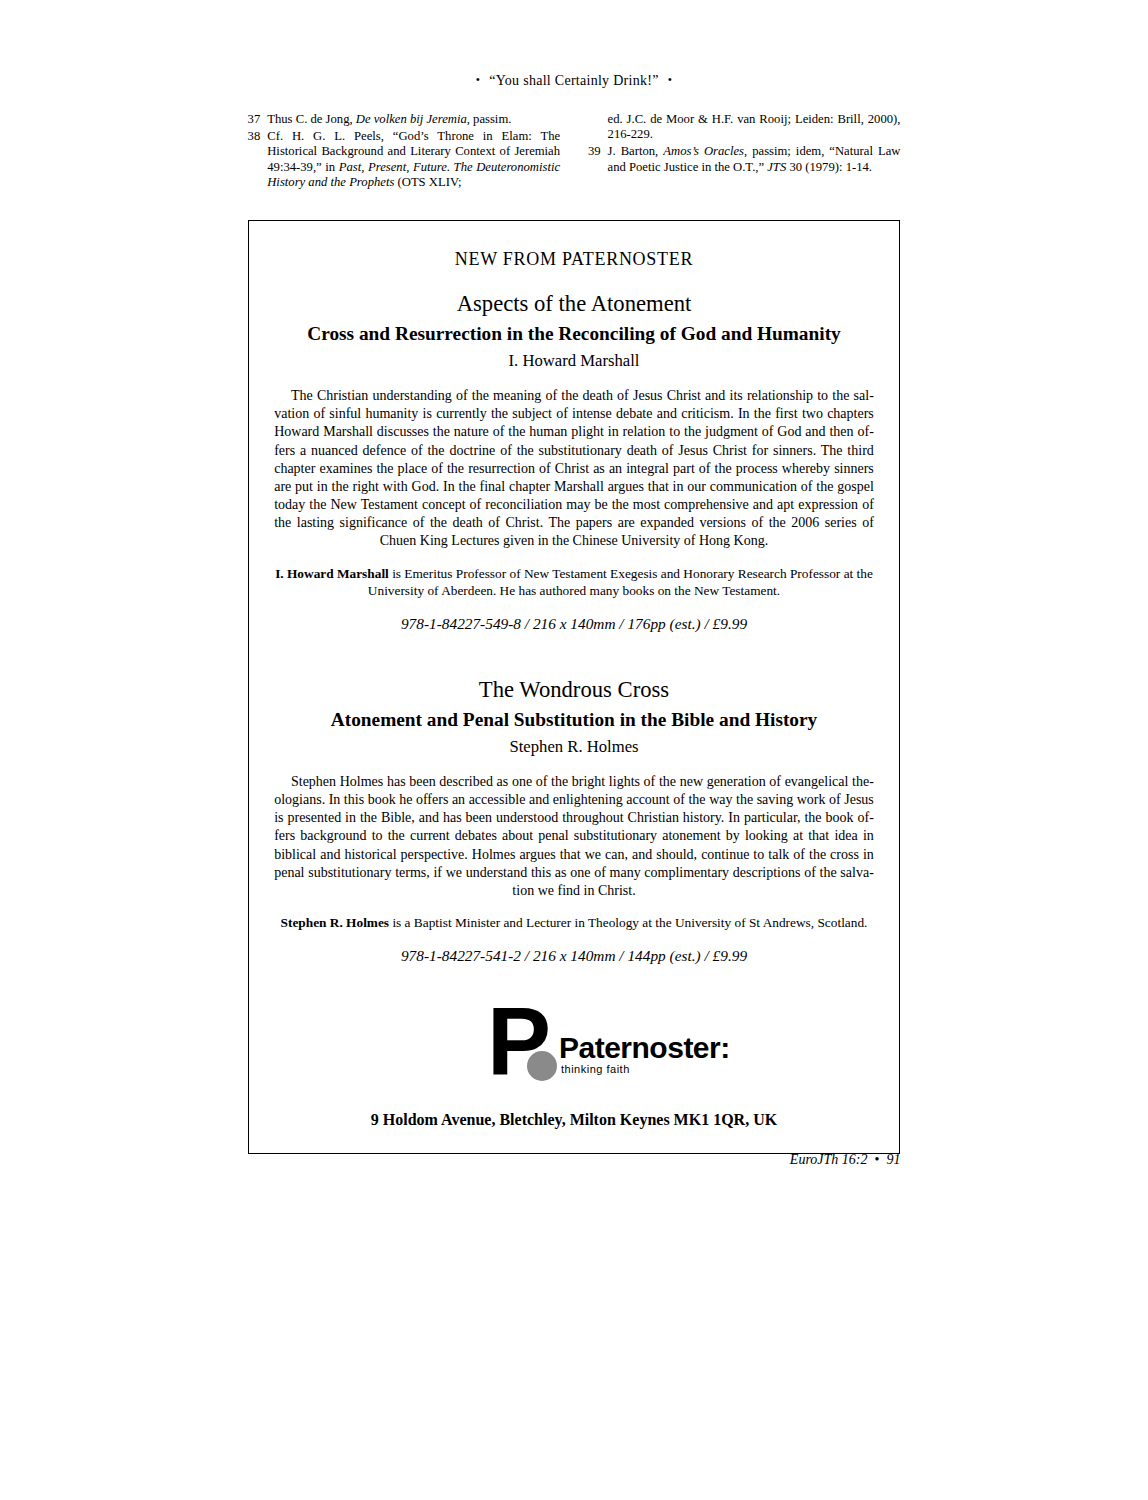• “You shall Certainly Drink!” •
37 Thus C. de Jong, De volken bij Jeremia, passim.
38 Cf. H. G. L. Peels, “God’s Throne in Elam: The Historical Background and Literary Context of Jeremiah 49:34-39,” in Past, Present, Future. The Deuteronomistic History and the Prophets (OTS XLIV;
ed. J.C. de Moor & H.F. van Rooij; Leiden: Brill, 2000), 216-229.
39 J. Barton, Amos’s Oracles, passim; idem, “Natural Law and Poetic Justice in the O.T.,” JTS 30 (1979): 1-14.
NEW FROM PATERNOSTER
Aspects of the Atonement
Cross and Resurrection in the Reconciling of God and Humanity
I. Howard Marshall
The Christian understanding of the meaning of the death of Jesus Christ and its relationship to the salvation of sinful humanity is currently the subject of intense debate and criticism. In the first two chapters Howard Marshall discusses the nature of the human plight in relation to the judgment of God and then offers a nuanced defence of the doctrine of the substitutionary death of Jesus Christ for sinners. The third chapter examines the place of the resurrection of Christ as an integral part of the process whereby sinners are put in the right with God. In the final chapter Marshall argues that in our communication of the gospel today the New Testament concept of reconciliation may be the most comprehensive and apt expression of the lasting significance of the death of Christ. The papers are expanded versions of the 2006 series of Chuen King Lectures given in the Chinese University of Hong Kong.
I. Howard Marshall is Emeritus Professor of New Testament Exegesis and Honorary Research Professor at the University of Aberdeen. He has authored many books on the New Testament.
978-1-84227-549-8 / 216 x 140mm / 176pp (est.) / £9.99
The Wondrous Cross
Atonement and Penal Substitution in the Bible and History
Stephen R. Holmes
Stephen Holmes has been described as one of the bright lights of the new generation of evangelical theologians. In this book he offers an accessible and enlightening account of the way the saving work of Jesus is presented in the Bible, and has been understood throughout Christian history. In particular, the book offers background to the current debates about penal substitutionary atonement by looking at that idea in biblical and historical perspective. Holmes argues that we can, and should, continue to talk of the cross in penal substitutionary terms, if we understand this as one of many complimentary descriptions of the salvation we find in Christ.
Stephen R. Holmes is a Baptist Minister and Lecturer in Theology at the University of St Andrews, Scotland.
978-1-84227-541-2 / 216 x 140mm / 144pp (est.) / £9.99
P Paternoster: thinking faith
9 Holdom Avenue, Bletchley, Milton Keynes MK1 1QR, UK
EuroJTh 16:2 • 91